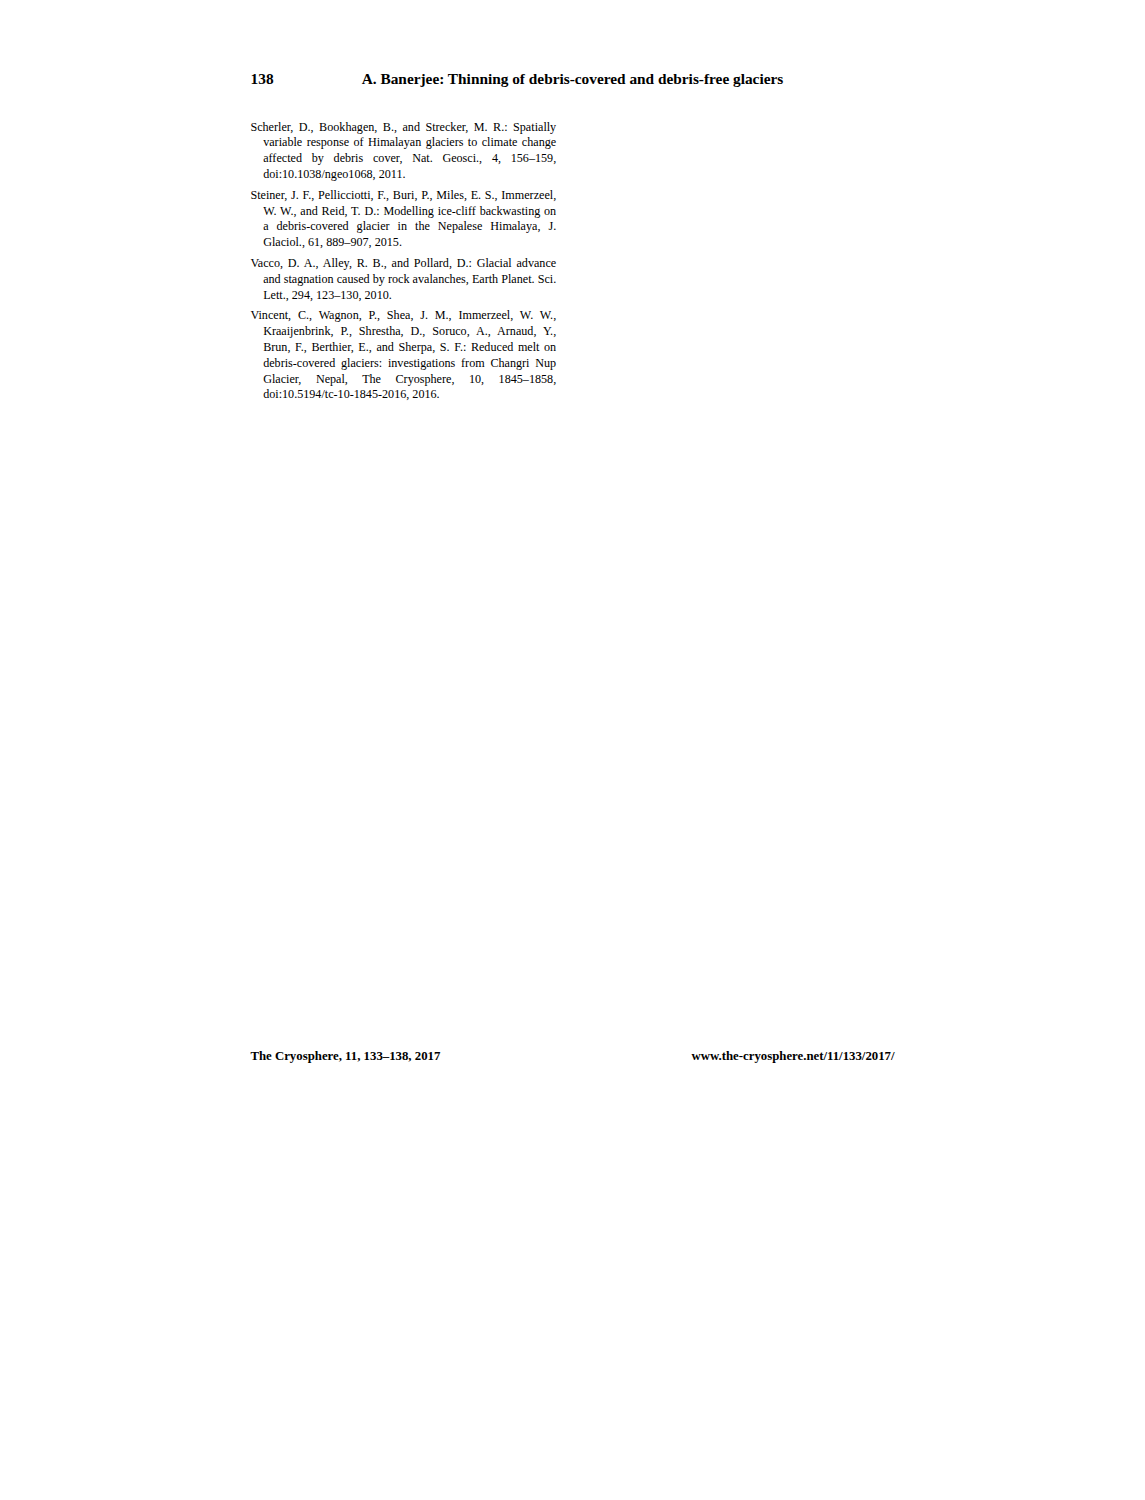138
A. Banerjee: Thinning of debris-covered and debris-free glaciers
Scherler, D., Bookhagen, B., and Strecker, M. R.: Spatially variable response of Himalayan glaciers to climate change affected by debris cover, Nat. Geosci., 4, 156–159, doi:10.1038/ngeo1068, 2011.
Steiner, J. F., Pellicciotti, F., Buri, P., Miles, E. S., Immerzeel, W. W., and Reid, T. D.: Modelling ice-cliff backwasting on a debris-covered glacier in the Nepalese Himalaya, J. Glaciol., 61, 889–907, 2015.
Vacco, D. A., Alley, R. B., and Pollard, D.: Glacial advance and stagnation caused by rock avalanches, Earth Planet. Sci. Lett., 294, 123–130, 2010.
Vincent, C., Wagnon, P., Shea, J. M., Immerzeel, W. W., Kraaijenbrink, P., Shrestha, D., Soruco, A., Arnaud, Y., Brun, F., Berthier, E., and Sherpa, S. F.: Reduced melt on debris-covered glaciers: investigations from Changri Nup Glacier, Nepal, The Cryosphere, 10, 1845–1858, doi:10.5194/tc-10-1845-2016, 2016.
The Cryosphere, 11, 133–138, 2017
www.the-cryosphere.net/11/133/2017/